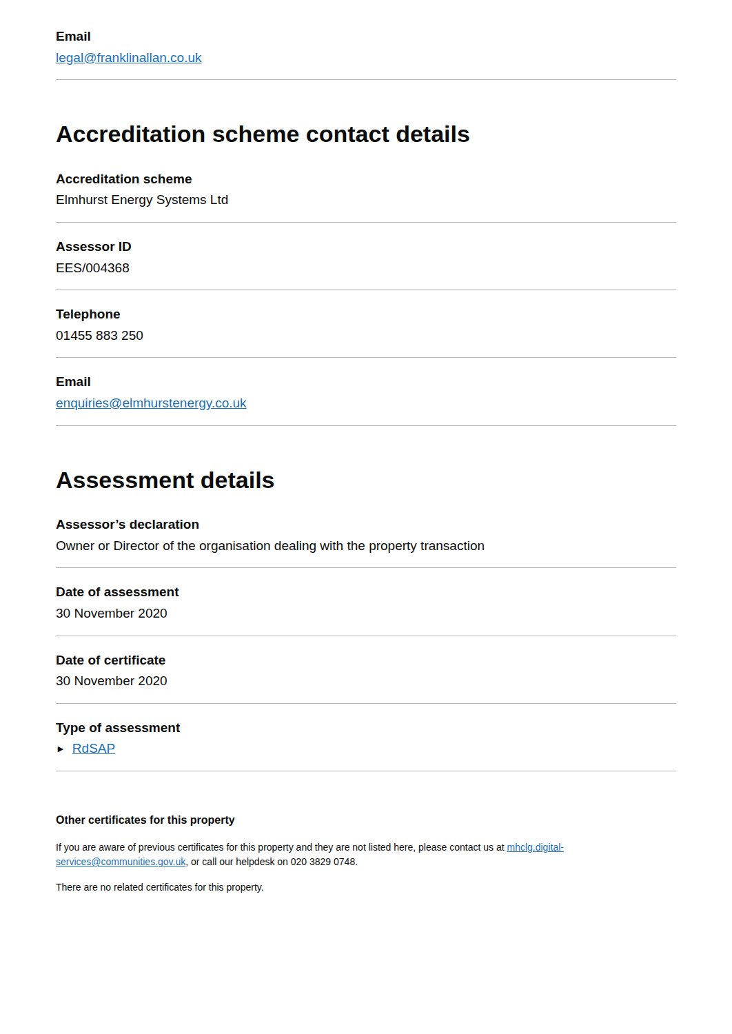Email
legal@franklinallan.co.uk
Accreditation scheme contact details
Accreditation scheme
Elmhurst Energy Systems Ltd
Assessor ID
EES/004368
Telephone
01455 883 250
Email
enquiries@elmhurstenergy.co.uk
Assessment details
Assessor’s declaration
Owner or Director of the organisation dealing with the property transaction
Date of assessment
30 November 2020
Date of certificate
30 November 2020
Type of assessment
► RdSAP
Other certificates for this property
If you are aware of previous certificates for this property and they are not listed here, please contact us at mhclg.digital-services@communities.gov.uk, or call our helpdesk on 020 3829 0748.
There are no related certificates for this property.